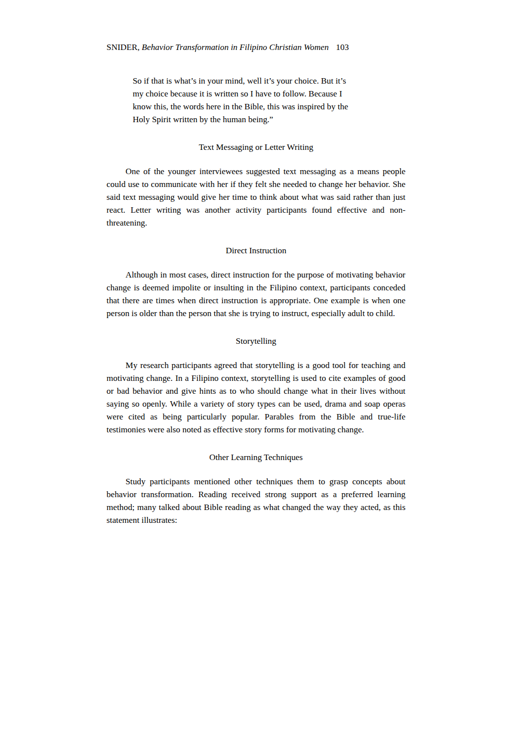SNIDER, Behavior Transformation in Filipino Christian Women 103
So if that is what’s in your mind, well it’s your choice. But it’s my choice because it is written so I have to follow. Because I know this, the words here in the Bible, this was inspired by the Holy Spirit written by the human being.”
Text Messaging or Letter Writing
One of the younger interviewees suggested text messaging as a means people could use to communicate with her if they felt she needed to change her behavior. She said text messaging would give her time to think about what was said rather than just react. Letter writing was another activity participants found effective and non-threatening.
Direct Instruction
Although in most cases, direct instruction for the purpose of motivating behavior change is deemed impolite or insulting in the Filipino context, participants conceded that there are times when direct instruction is appropriate. One example is when one person is older than the person that she is trying to instruct, especially adult to child.
Storytelling
My research participants agreed that storytelling is a good tool for teaching and motivating change. In a Filipino context, storytelling is used to cite examples of good or bad behavior and give hints as to who should change what in their lives without saying so openly. While a variety of story types can be used, drama and soap operas were cited as being particularly popular. Parables from the Bible and true-life testimonies were also noted as effective story forms for motivating change.
Other Learning Techniques
Study participants mentioned other techniques them to grasp concepts about behavior transformation. Reading received strong support as a preferred learning method; many talked about Bible reading as what changed the way they acted, as this statement illustrates: